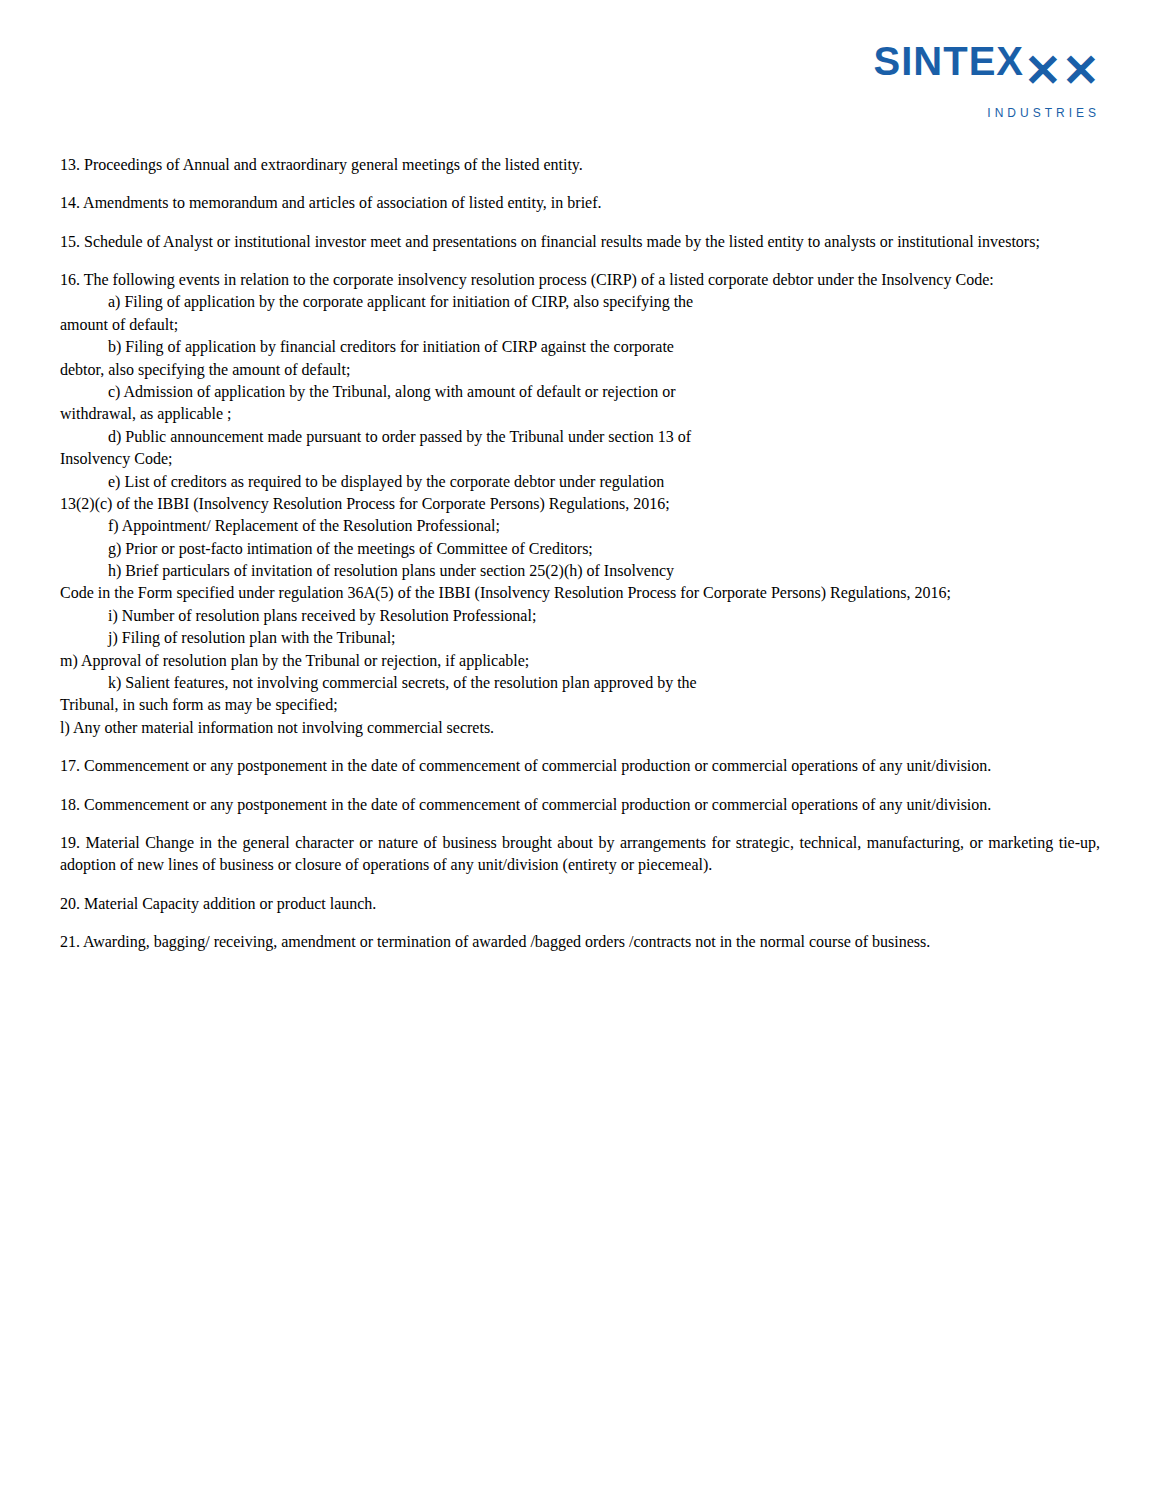SINTEX✕✕
INDUSTRIES
13. Proceedings of Annual and extraordinary general meetings of the listed entity.
14. Amendments to memorandum and articles of association of listed entity, in brief.
15. Schedule of Analyst or institutional investor meet and presentations on financial results made by the listed entity to analysts or institutional investors;
16. The following events in relation to the corporate insolvency resolution process (CIRP) of a listed corporate debtor under the Insolvency Code:
a) Filing of application by the corporate applicant for initiation of CIRP, also specifying the
amount of default;
b) Filing of application by financial creditors for initiation of CIRP against the corporate
debtor, also specifying the amount of default;
c) Admission of application by the Tribunal, along with amount of default or rejection or
withdrawal, as applicable ;
d) Public announcement made pursuant to order passed by the Tribunal under section 13 of
Insolvency Code;
e) List of creditors as required to be displayed by the corporate debtor under regulation
13(2)(c) of the IBBI (Insolvency Resolution Process for Corporate Persons) Regulations, 2016;
f) Appointment/ Replacement of the Resolution Professional;
g) Prior or post-facto intimation of the meetings of Committee of Creditors;
h) Brief particulars of invitation of resolution plans under section 25(2)(h) of Insolvency
Code in the Form specified under regulation 36A(5) of the IBBI (Insolvency Resolution Process for Corporate Persons) Regulations, 2016;
i) Number of resolution plans received by Resolution Professional;
j) Filing of resolution plan with the Tribunal;
m) Approval of resolution plan by the Tribunal or rejection, if applicable;
k) Salient features, not involving commercial secrets, of the resolution plan approved by the
Tribunal, in such form as may be specified;
l) Any other material information not involving commercial secrets.
17. Commencement or any postponement in the date of commencement of commercial production or commercial operations of any unit/division.
18. Commencement or any postponement in the date of commencement of commercial production or commercial operations of any unit/division.
19. Material Change in the general character or nature of business brought about by arrangements for strategic, technical, manufacturing, or marketing tie-up, adoption of new lines of business or closure of operations of any unit/division (entirety or piecemeal).
20. Material Capacity addition or product launch.
21. Awarding, bagging/ receiving, amendment or termination of awarded /bagged orders /contracts not in the normal course of business.